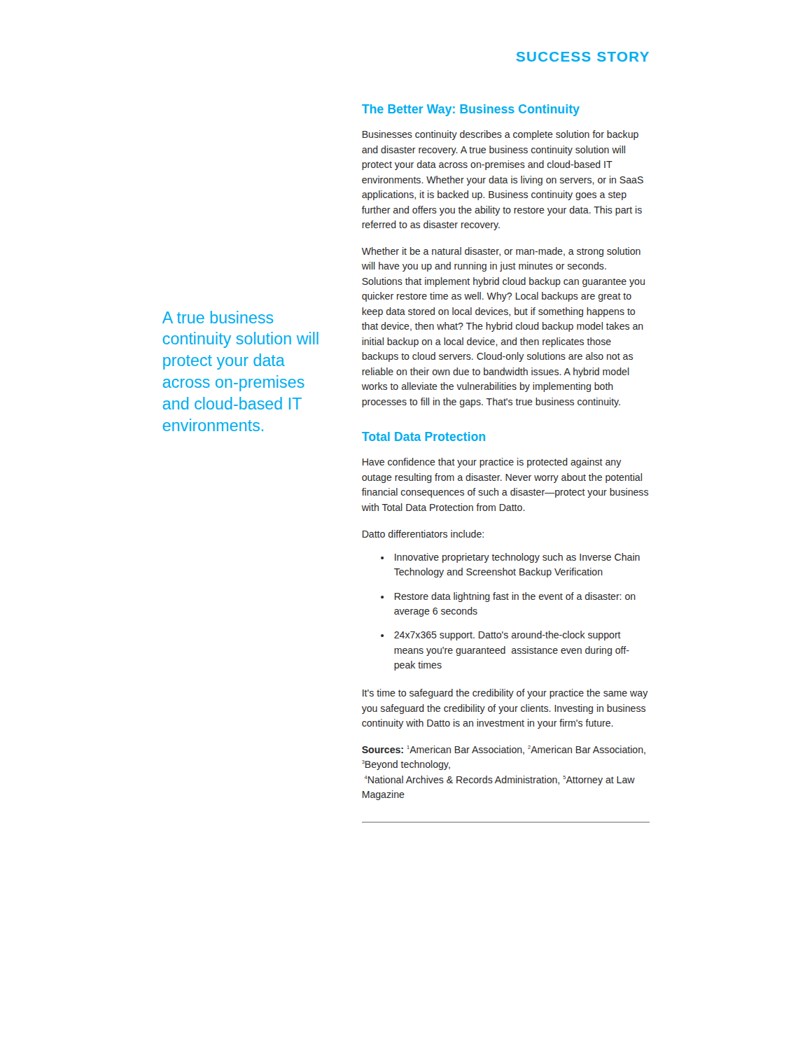SUCCESS STORY
A true business continuity solution will protect your data across on-premises and cloud-based IT environments.
The Better Way: Business Continuity
Businesses continuity describes a complete solution for backup and disaster recovery. A true business continuity solution will protect your data across on-premises and cloud-based IT environments. Whether your data is living on servers, or in SaaS applications, it is backed up. Business continuity goes a step further and offers you the ability to restore your data. This part is referred to as disaster recovery.
Whether it be a natural disaster, or man-made, a strong solution will have you up and running in just minutes or seconds. Solutions that implement hybrid cloud backup can guarantee you quicker restore time as well. Why? Local backups are great to keep data stored on local devices, but if something happens to that device, then what? The hybrid cloud backup model takes an initial backup on a local device, and then replicates those backups to cloud servers. Cloud-only solutions are also not as reliable on their own due to bandwidth issues. A hybrid model works to alleviate the vulnerabilities by implementing both processes to fill in the gaps. That's true business continuity.
Total Data Protection
Have confidence that your practice is protected against any outage resulting from a disaster. Never worry about the potential financial consequences of such a disaster—protect your business with Total Data Protection from Datto.
Datto differentiators include:
Innovative proprietary technology such as Inverse Chain Technology and Screenshot Backup Verification
Restore data lightning fast in the event of a disaster: on average 6 seconds
24x7x365 support. Datto's around-the-clock support means you're guaranteed assistance even during off-peak times
It's time to safeguard the credibility of your practice the same way you safeguard the credibility of your clients. Investing in business continuity with Datto is an investment in your firm's future.
Sources: 1American Bar Association, 2American Bar Association, 3Beyond technology,
4National Archives & Records Administration, 5Attorney at Law Magazine